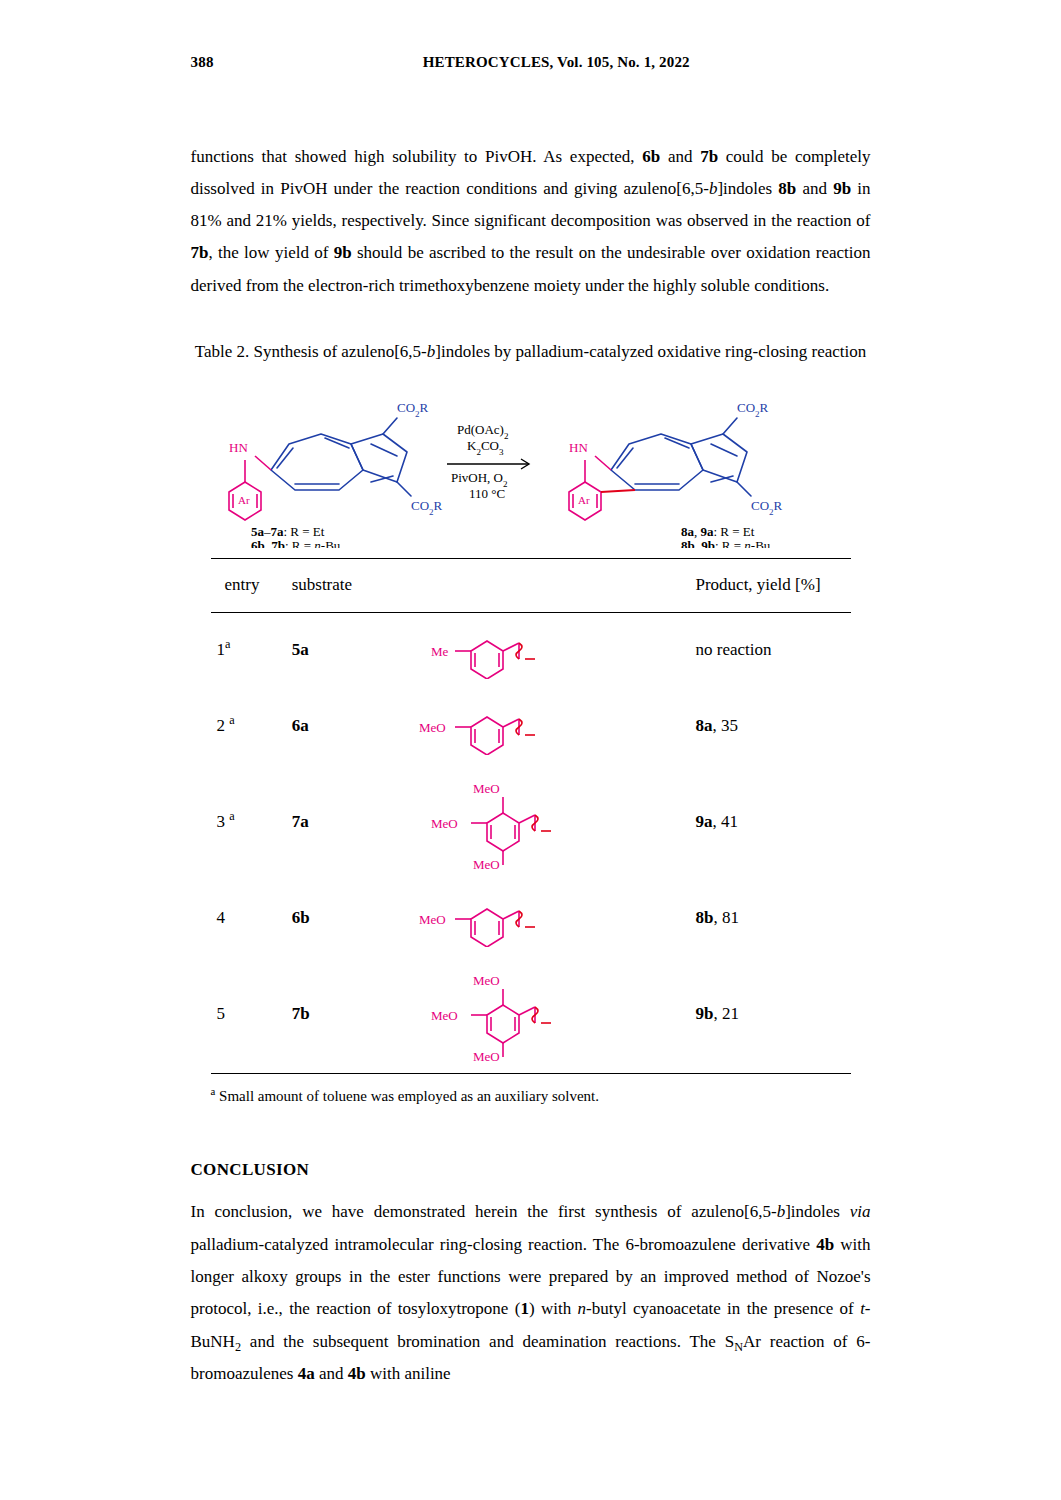388 HETEROCYCLES, Vol. 105, No. 1, 2022
functions that showed high solubility to PivOH. As expected, 6b and 7b could be completely dissolved in PivOH under the reaction conditions and giving azuleno[6,5-b]indoles 8b and 9b in 81% and 21% yields, respectively. Since significant decomposition was observed in the reaction of 7b, the low yield of 9b should be ascribed to the result on the undesirable over oxidation reaction derived from the electron-rich trimethoxybenzene moiety under the highly soluble conditions.
Table 2. Synthesis of azuleno[6,5-b]indoles by palladium-catalyzed oxidative ring-closing reaction
CO2R CO2R HN Ar 5a–7a: R = Et 6b, 7b: R = n-Bu Pd(OAc)2 K2CO3 PivOH, O2 110 °C CO2R CO2R HN Ar 8a, 9a: R = Et 8b, 9b: R = n-Bu
| entry | substrate | | Product, yield [%] |
| --- | --- | --- | --- |
| 1 a | 5a | Me | no reaction |
| 2 a | 6a | MeO | 8a , 35 |
| 3 a | 7a | MeO MeO MeO | 9a , 41 |
| 4 | 6b | MeO | 8b , 81 |
| 5 | 7b | MeO MeO MeO | 9b , 21 |
a Small amount of toluene was employed as an auxiliary solvent.
CONCLUSION
In conclusion, we have demonstrated herein the first synthesis of azuleno[6,5-b]indoles via palladium-catalyzed intramolecular ring-closing reaction. The 6-bromoazulene derivative 4b with longer alkoxy groups in the ester functions were prepared by an improved method of Nozoe's protocol, i.e., the reaction of tosyloxytropone (1) with n-butyl cyanoacetate in the presence of t-BuNH2 and the subsequent bromination and deamination reactions. The SNAr reaction of 6-bromoazulenes 4a and 4b with aniline